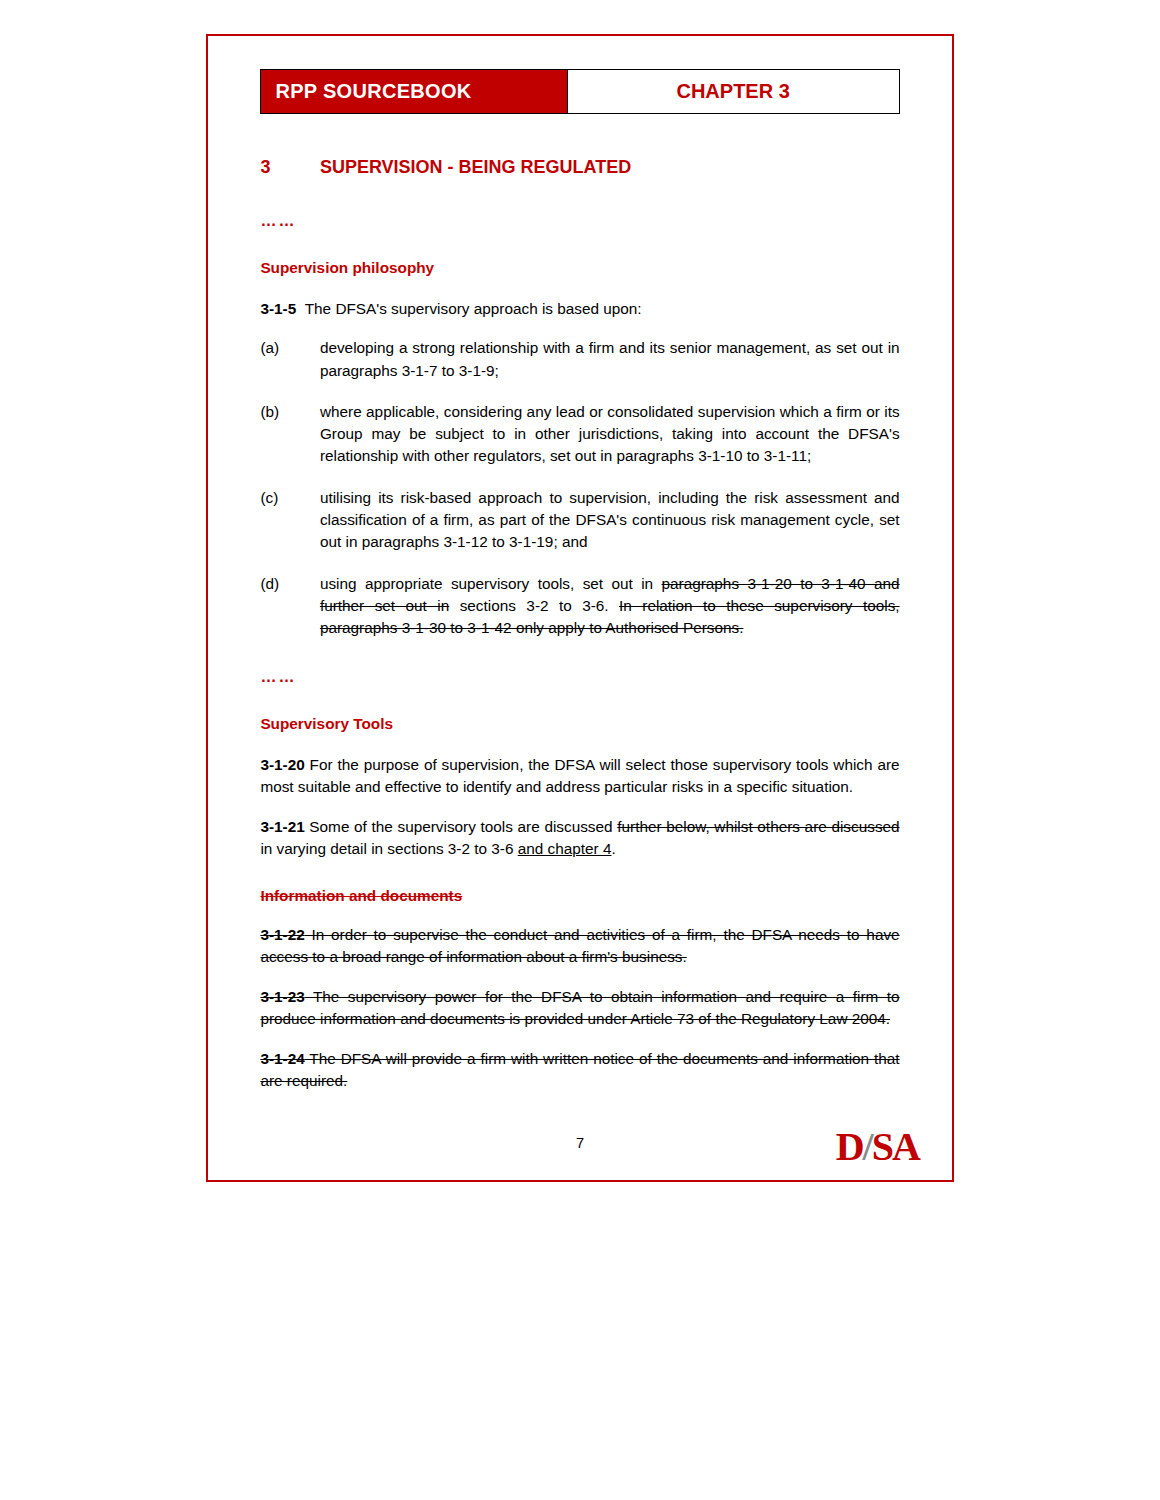| RPP SOURCEBOOK | CHAPTER 3 |
3 SUPERVISION - BEING REGULATED
……
Supervision philosophy
3-1-5 The DFSA's supervisory approach is based upon:
(a)
developing a strong relationship with a firm and its senior management, as set out in paragraphs 3-1-7 to 3-1-9;
(b)
where applicable, considering any lead or consolidated supervision which a firm or its Group may be subject to in other jurisdictions, taking into account the DFSA's relationship with other regulators, set out in paragraphs 3-1-10 to 3-1-11;
(c)
utilising its risk-based approach to supervision, including the risk assessment and classification of a firm, as part of the DFSA's continuous risk management cycle, set out in paragraphs 3-1-12 to 3-1-19; and
(d)
using appropriate supervisory tools, set out in paragraphs 3-1-20 to 3-1-40 and further set out in sections 3-2 to 3-6. In relation to these supervisory tools, paragraphs 3-1-30 to 3-1-42 only apply to Authorised Persons.
……
Supervisory Tools
3-1-20 For the purpose of supervision, the DFSA will select those supervisory tools which are most suitable and effective to identify and address particular risks in a specific situation.
3-1-21 Some of the supervisory tools are discussed further below, whilst others are discussed in varying detail in sections 3-2 to 3-6 and chapter 4.
Information and documents
3-1-22 In order to supervise the conduct and activities of a firm, the DFSA needs to have access to a broad range of information about a firm's business.
3-1-23 The supervisory power for the DFSA to obtain information and require a firm to produce information and documents is provided under Article 73 of the Regulatory Law 2004.
3-1-24 The DFSA will provide a firm with written notice of the documents and information that are required.
7
D/SA